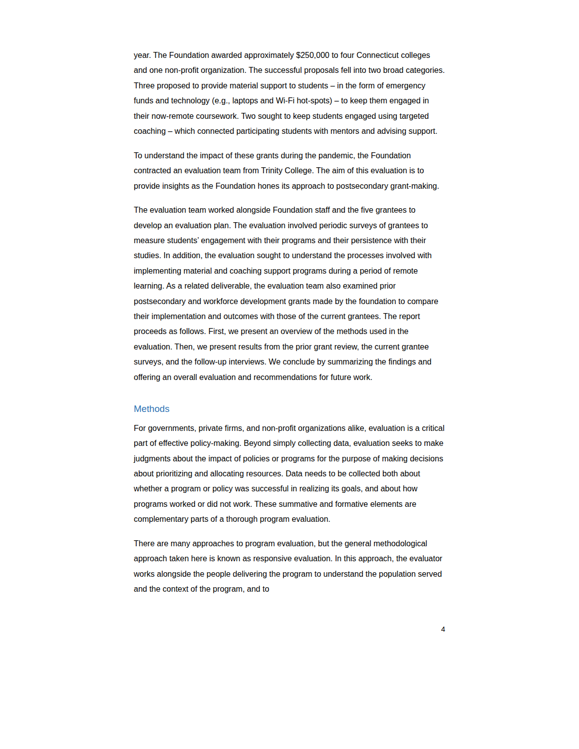year. The Foundation awarded approximately $250,000 to four Connecticut colleges and one non-profit organization. The successful proposals fell into two broad categories. Three proposed to provide material support to students – in the form of emergency funds and technology (e.g., laptops and Wi-Fi hot-spots) – to keep them engaged in their now-remote coursework. Two sought to keep students engaged using targeted coaching – which connected participating students with mentors and advising support.
To understand the impact of these grants during the pandemic, the Foundation contracted an evaluation team from Trinity College. The aim of this evaluation is to provide insights as the Foundation hones its approach to postsecondary grant-making.
The evaluation team worked alongside Foundation staff and the five grantees to develop an evaluation plan. The evaluation involved periodic surveys of grantees to measure students’ engagement with their programs and their persistence with their studies. In addition, the evaluation sought to understand the processes involved with implementing material and coaching support programs during a period of remote learning. As a related deliverable, the evaluation team also examined prior postsecondary and workforce development grants made by the foundation to compare their implementation and outcomes with those of the current grantees. The report proceeds as follows. First, we present an overview of the methods used in the evaluation. Then, we present results from the prior grant review, the current grantee surveys, and the follow-up interviews. We conclude by summarizing the findings and offering an overall evaluation and recommendations for future work.
Methods
For governments, private firms, and non-profit organizations alike, evaluation is a critical part of effective policy-making. Beyond simply collecting data, evaluation seeks to make judgments about the impact of policies or programs for the purpose of making decisions about prioritizing and allocating resources. Data needs to be collected both about whether a program or policy was successful in realizing its goals, and about how programs worked or did not work. These summative and formative elements are complementary parts of a thorough program evaluation.
There are many approaches to program evaluation, but the general methodological approach taken here is known as responsive evaluation. In this approach, the evaluator works alongside the people delivering the program to understand the population served and the context of the program, and to
4